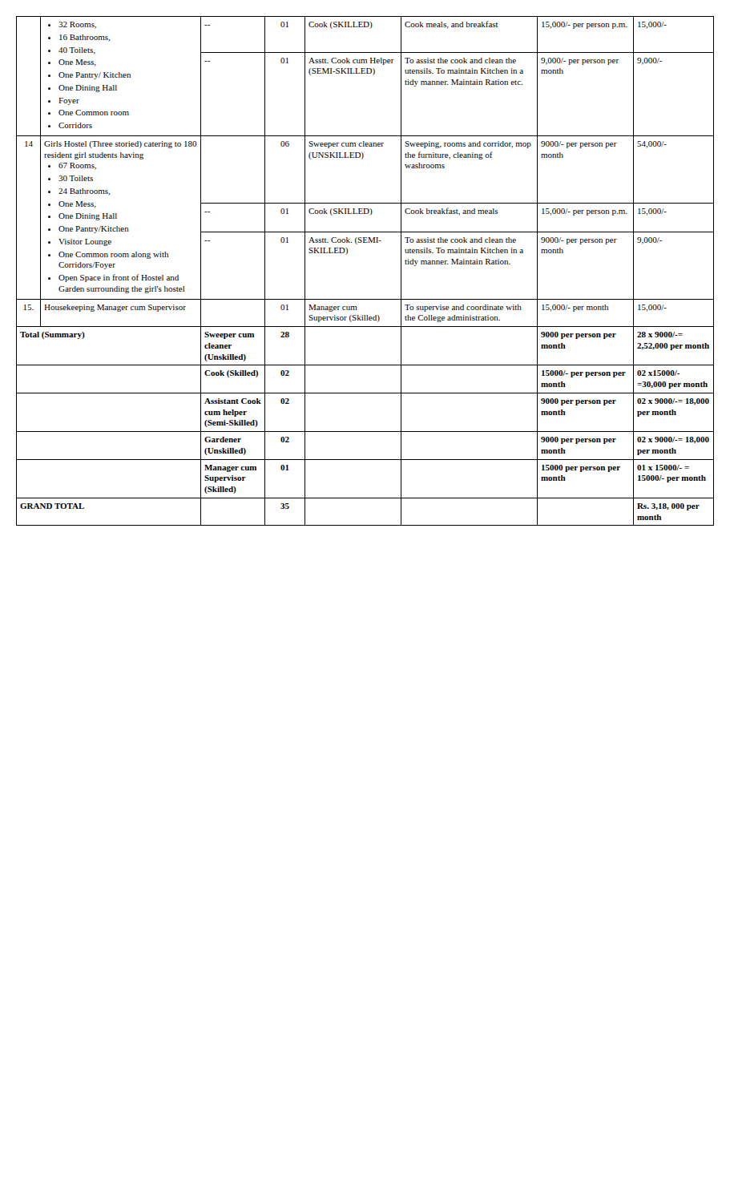| | 32 Rooms, 16 Bathrooms, 40 Toilets, One Mess, One Pantry/ Kitchen One Dining Hall Foyer One Common room Corridors | -- | 01 | Cook (SKILLED) | Cook meals, and breakfast | 15,000/- per person p.m. | 15,000/- |
| -- | 01 | Asstt. Cook cum Helper (SEMI-SKILLED) | To assist the cook and clean the utensils. To maintain Kitchen in a tidy manner. Maintain Ration etc. | 9,000/- per person per month | 9,000/- |
| 14 | Girls Hostel (Three storied) catering to 180 resident girl students having 67 Rooms, 30 Toilets 24 Bathrooms, One Mess, One Dining Hall One Pantry/Kitchen Visitor Lounge One Common room along with Corridors/Foyer Open Space in front of Hostel and Garden surrounding the girl's hostel | | 06 | Sweeper cum cleaner (UNSKILLED) | Sweeping, rooms and corridor, mop the furniture, cleaning of washrooms | 9000/- per person per month | 54,000/- |
| -- | 01 | Cook (SKILLED) | Cook breakfast, and meals | 15,000/- per person p.m. | 15,000/- |
| -- | 01 | Asstt. Cook. (SEMI-SKILLED) | To assist the cook and clean the utensils. To maintain Kitchen in a tidy manner. Maintain Ration. | 9000/- per person per month | 9,000/- |
| 15. | Housekeeping Manager cum Supervisor | | 01 | Manager cum Supervisor (Skilled) | To supervise and coordinate with the College administration. | 15,000/- per month | 15,000/- |
| Total (Summary) | Sweeper cum cleaner (Unskilled) | 28 | | | 9000 per person per month | 28 x 9000/-= 2,52,000 per month |
| | Cook (Skilled) | 02 | | | 15000/- per person per month | 02 x15000/- =30,000 per month |
| | Assistant Cook cum helper (Semi-Skilled) | 02 | | | 9000 per person per month | 02 x 9000/-= 18,000 per month |
| | Gardener (Unskilled) | 02 | | | 9000 per person per month | 02 x 9000/-= 18,000 per month |
| | Manager cum Supervisor (Skilled) | 01 | | | 15000 per person per month | 01 x 15000/- = 15000/- per month |
| GRAND TOTAL | | 35 | | | | Rs. 3,18, 000 per month |